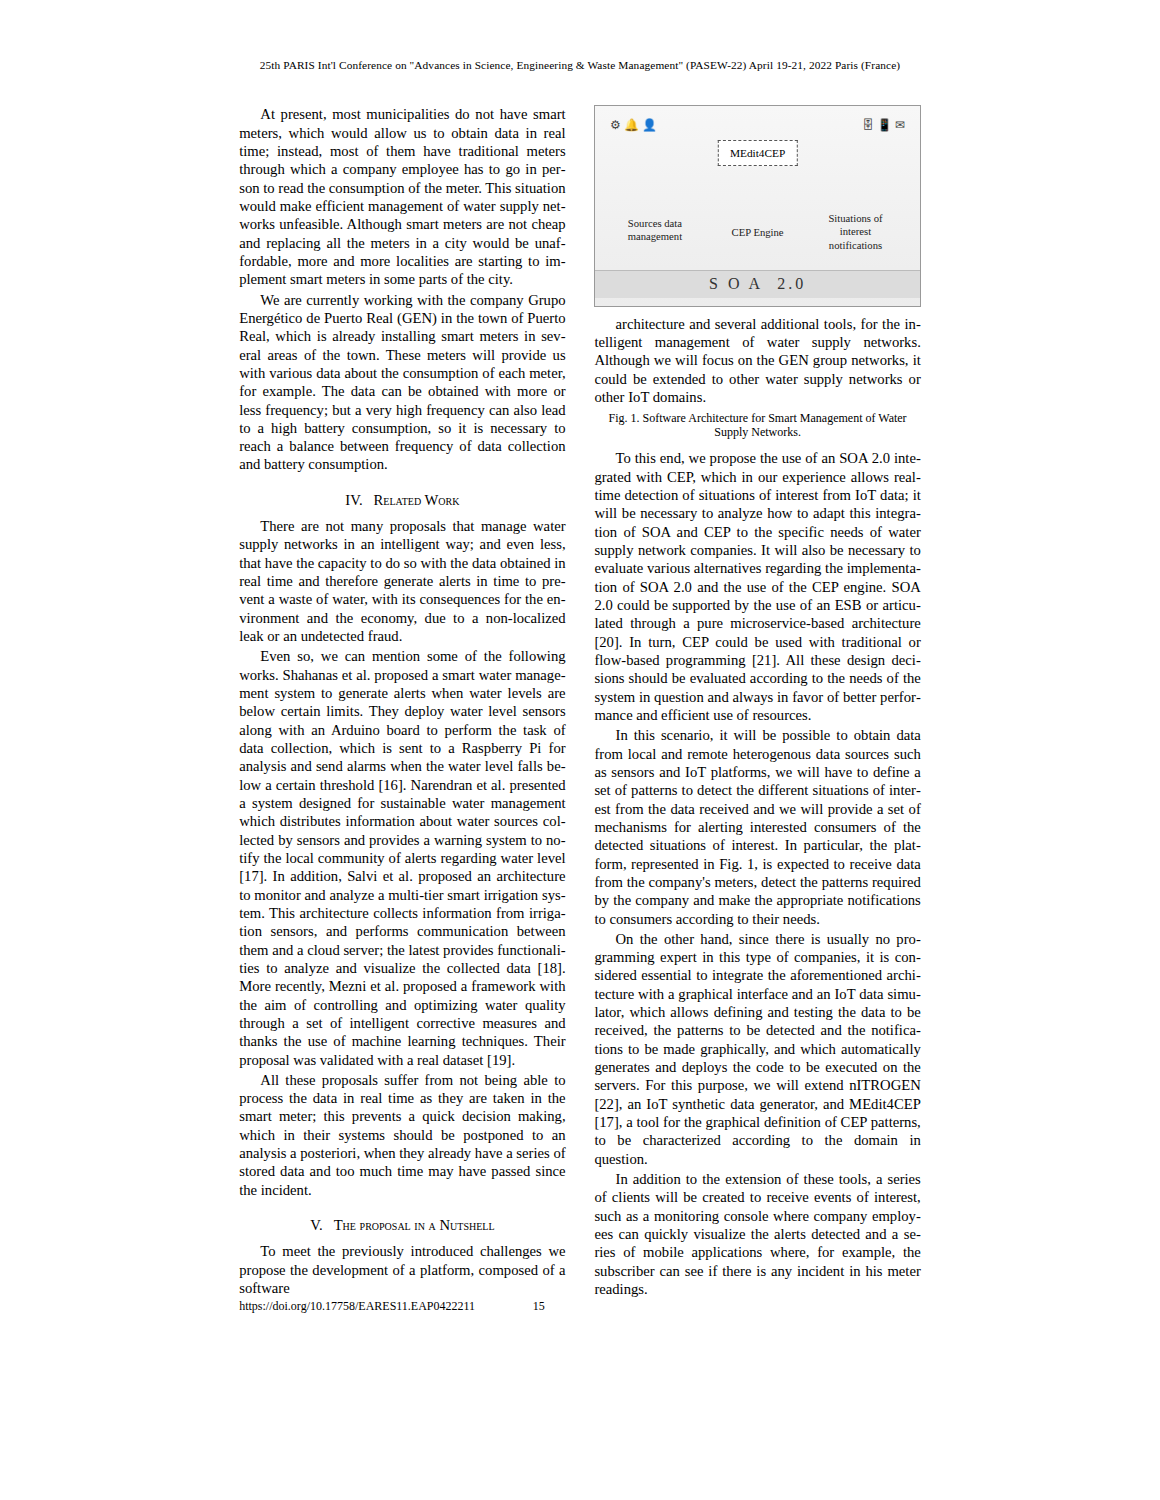25th PARIS Int'l Conference on "Advances in Science, Engineering & Waste Management" (PASEW-22) April 19-21, 2022 Paris (France)
At present, most municipalities do not have smart meters, which would allow us to obtain data in real time; instead, most of them have traditional meters through which a company employee has to go in person to read the consumption of the meter. This situation would make efficient management of water supply networks unfeasible. Although smart meters are not cheap and replacing all the meters in a city would be unaffordable, more and more localities are starting to implement smart meters in some parts of the city.
We are currently working with the company Grupo Energético de Puerto Real (GEN) in the town of Puerto Real, which is already installing smart meters in several areas of the town. These meters will provide us with various data about the consumption of each meter, for example. The data can be obtained with more or less frequency; but a very high frequency can also lead to a high battery consumption, so it is necessary to reach a balance between frequency of data collection and battery consumption.
IV. Related Work
There are not many proposals that manage water supply networks in an intelligent way; and even less, that have the capacity to do so with the data obtained in real time and therefore generate alerts in time to prevent a waste of water, with its consequences for the environment and the economy, due to a non-localized leak or an undetected fraud.
Even so, we can mention some of the following works. Shahanas et al. proposed a smart water management system to generate alerts when water levels are below certain limits. They deploy water level sensors along with an Arduino board to perform the task of data collection, which is sent to a Raspberry Pi for analysis and send alarms when the water level falls below a certain threshold [16]. Narendran et al. presented a system designed for sustainable water management which distributes information about water sources collected by sensors and provides a warning system to notify the local community of alerts regarding water level [17]. In addition, Salvi et al. proposed an architecture to monitor and analyze a multi-tier smart irrigation system. This architecture collects information from irrigation sensors, and performs communication between them and a cloud server; the latest provides functionalities to analyze and visualize the collected data [18]. More recently, Mezni et al. proposed a framework with the aim of controlling and optimizing water quality through a set of intelligent corrective measures and thanks the use of machine learning techniques. Their proposal was validated with a real dataset [19].
All these proposals suffer from not being able to process the data in real time as they are taken in the smart meter; this prevents a quick decision making, which in their systems should be postponed to an analysis a posteriori, when they already have a series of stored data and too much time may have passed since the incident.
V. The proposal in a Nutshell
To meet the previously introduced challenges we propose the development of a platform, composed of a software
⚙ 🔔 👤
🗄 📱 ✉
MEdit4CEP
Sources data
management
CEP Engine
Situations of
interest
notifications
S O A 2.0
architecture and several additional tools, for the intelligent management of water supply networks. Although we will focus on the GEN group networks, it could be extended to other water supply networks or other IoT domains.
Fig. 1. Software Architecture for Smart Management of Water Supply Networks.
To this end, we propose the use of an SOA 2.0 integrated with CEP, which in our experience allows real-time detection of situations of interest from IoT data; it will be necessary to analyze how to adapt this integration of SOA and CEP to the specific needs of water supply network companies. It will also be necessary to evaluate various alternatives regarding the implementation of SOA 2.0 and the use of the CEP engine. SOA 2.0 could be supported by the use of an ESB or articulated through a pure microservice-based architecture [20]. In turn, CEP could be used with traditional or flow-based programming [21]. All these design decisions should be evaluated according to the needs of the system in question and always in favor of better performance and efficient use of resources.
In this scenario, it will be possible to obtain data from local and remote heterogenous data sources such as sensors and IoT platforms, we will have to define a set of patterns to detect the different situations of interest from the data received and we will provide a set of mechanisms for alerting interested consumers of the detected situations of interest. In particular, the platform, represented in Fig. 1, is expected to receive data from the company's meters, detect the patterns required by the company and make the appropriate notifications to consumers according to their needs.
On the other hand, since there is usually no programming expert in this type of companies, it is considered essential to integrate the aforementioned architecture with a graphical interface and an IoT data simulator, which allows defining and testing the data to be received, the patterns to be detected and the notifications to be made graphically, and which automatically generates and deploys the code to be executed on the servers. For this purpose, we will extend nITROGEN [22], an IoT synthetic data generator, and MEdit4CEP [17], a tool for the graphical definition of CEP patterns, to be characterized according to the domain in question.
In addition to the extension of these tools, a series of clients will be created to receive events of interest, such as a monitoring console where company employees can quickly visualize the alerts detected and a series of mobile applications where, for example, the subscriber can see if there is any incident in his meter readings.
https://doi.org/10.17758/EARES11.EAP0422211 15